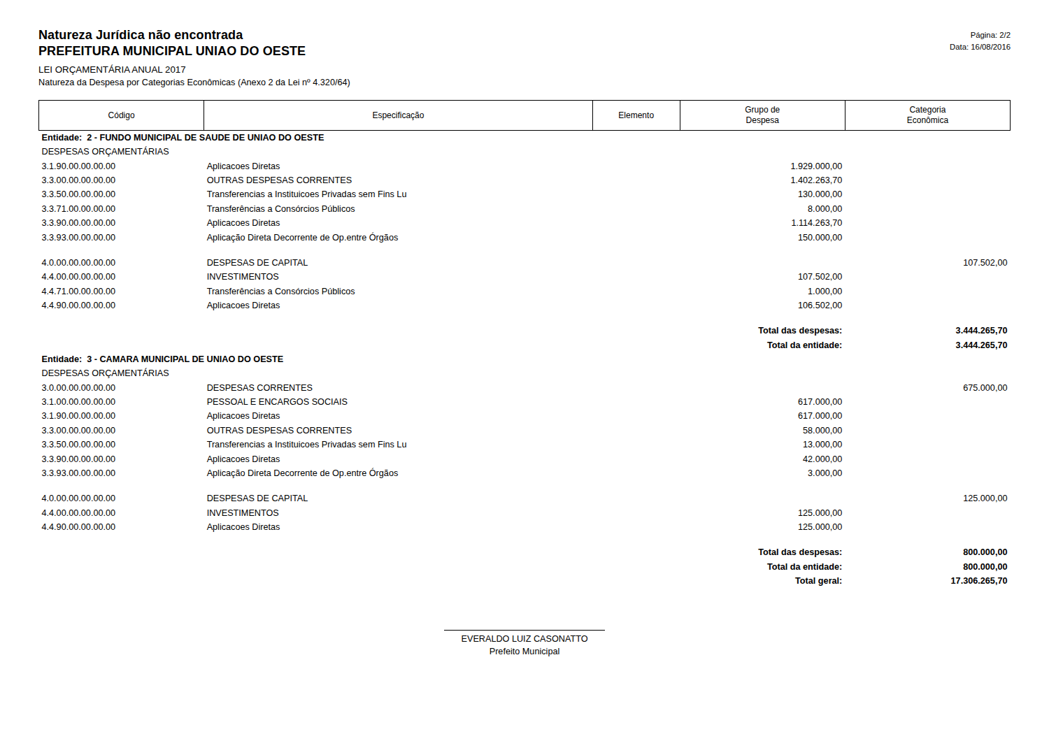Página: 2/2
Data: 16/08/2016
Natureza Jurídica não encontrada
PREFEITURA MUNICIPAL UNIAO DO OESTE
LEI ORÇAMENTÁRIA ANUAL 2017
Natureza da Despesa por Categorias Econômicas (Anexo 2 da Lei nº 4.320/64)
| Código | Especificação | Elemento | Grupo de Despesa | Categoria Econômica |
| --- | --- | --- | --- | --- |
| Entidade: 2 - FUNDO MUNICIPAL DE SAUDE DE UNIAO DO OESTE |
| DESPESAS ORÇAMENTÁRIAS |
| 3.1.90.00.00.00.00 | Aplicacoes Diretas | | 1.929.000,00 | |
| 3.3.00.00.00.00.00 | OUTRAS DESPESAS CORRENTES | | 1.402.263,70 | |
| 3.3.50.00.00.00.00 | Transferencias a Instituicoes Privadas sem Fins Lu | | 130.000,00 | |
| 3.3.71.00.00.00.00 | Transferências a Consórcios Públicos | | 8.000,00 | |
| 3.3.90.00.00.00.00 | Aplicacoes Diretas | | 1.114.263,70 | |
| 3.3.93.00.00.00.00 | Aplicação Direta Decorrente de Op.entre Órgãos | | 150.000,00 | |
| 4.0.00.00.00.00.00 | DESPESAS DE CAPITAL | | | 107.502,00 |
| 4.4.00.00.00.00.00 | INVESTIMENTOS | | 107.502,00 | |
| 4.4.71.00.00.00.00 | Transferências a Consórcios Públicos | | 1.000,00 | |
| 4.4.90.00.00.00.00 | Aplicacoes Diretas | | 106.502,00 | |
| | Total das despesas: | 3.444.265,70 |
| | Total da entidade: | 3.444.265,70 |
| Entidade: 3 - CAMARA MUNICIPAL DE UNIAO DO OESTE |
| DESPESAS ORÇAMENTÁRIAS |
| 3.0.00.00.00.00.00 | DESPESAS CORRENTES | | | 675.000,00 |
| 3.1.00.00.00.00.00 | PESSOAL E ENCARGOS SOCIAIS | | 617.000,00 | |
| 3.1.90.00.00.00.00 | Aplicacoes Diretas | | 617.000,00 | |
| 3.3.00.00.00.00.00 | OUTRAS DESPESAS CORRENTES | | 58.000,00 | |
| 3.3.50.00.00.00.00 | Transferencias a Instituicoes Privadas sem Fins Lu | | 13.000,00 | |
| 3.3.90.00.00.00.00 | Aplicacoes Diretas | | 42.000,00 | |
| 3.3.93.00.00.00.00 | Aplicação Direta Decorrente de Op.entre Órgãos | | 3.000,00 | |
| 4.0.00.00.00.00.00 | DESPESAS DE CAPITAL | | | 125.000,00 |
| 4.4.00.00.00.00.00 | INVESTIMENTOS | | 125.000,00 | |
| 4.4.90.00.00.00.00 | Aplicacoes Diretas | | 125.000,00 | |
| | Total das despesas: | 800.000,00 |
| | Total da entidade: | 800.000,00 |
| | Total geral: | 17.306.265,70 |
EVERALDO LUIZ CASONATTO
Prefeito Municipal